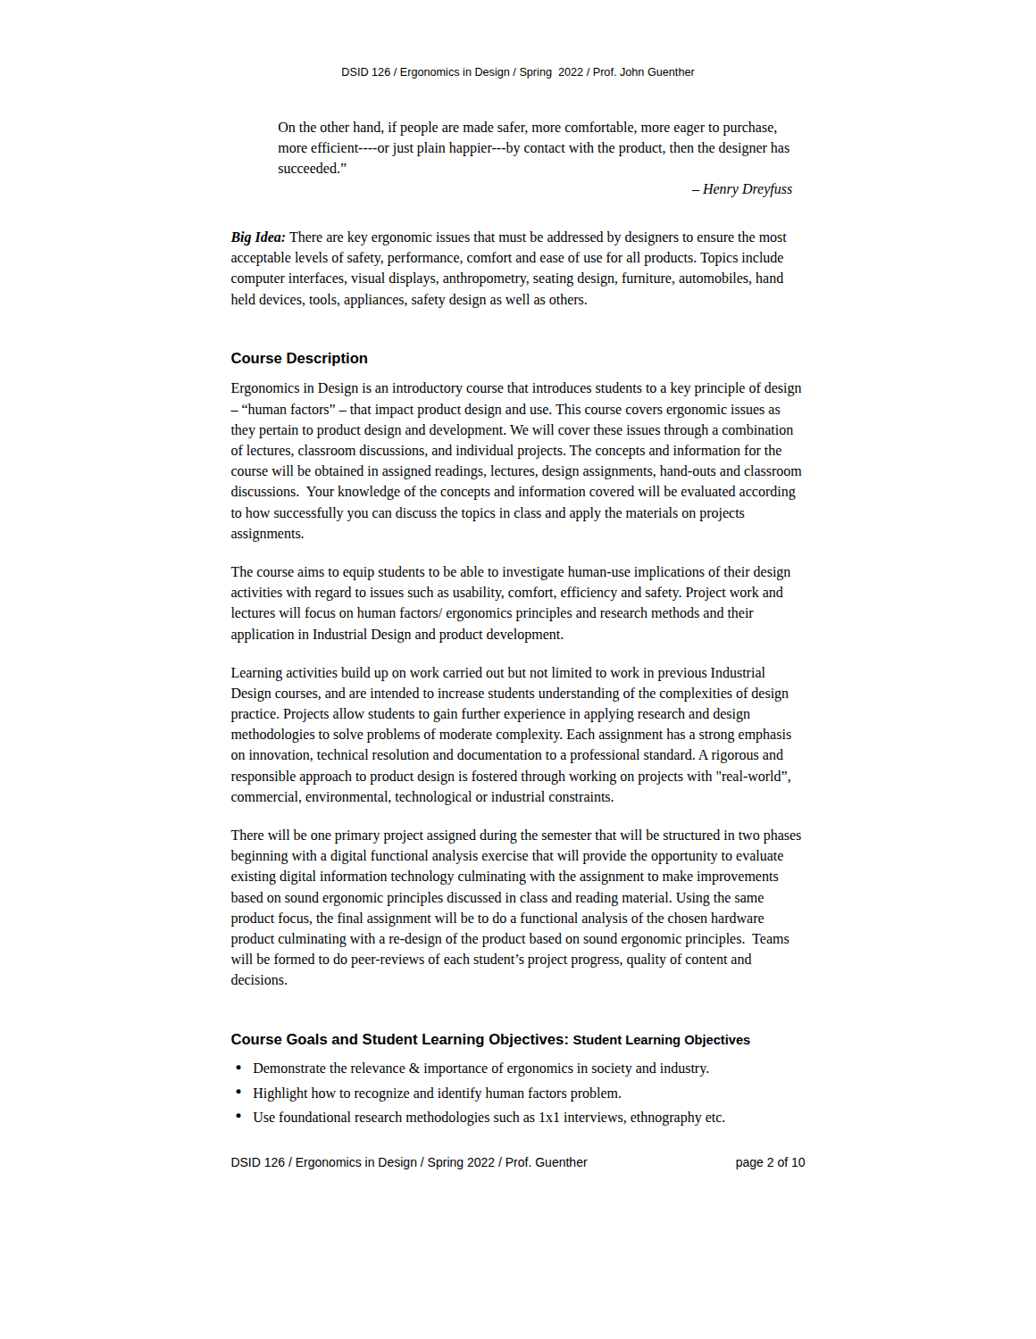DSID 126 / Ergonomics in Design / Spring 2022 / Prof. John Guenther
On the other hand, if people are made safer, more comfortable, more eager to purchase, more efficient----or just plain happier---by contact with the product, then the designer has succeeded.”
– Henry Dreyfuss
Big Idea: There are key ergonomic issues that must be addressed by designers to ensure the most acceptable levels of safety, performance, comfort and ease of use for all products. Topics include computer interfaces, visual displays, anthropometry, seating design, furniture, automobiles, hand held devices, tools, appliances, safety design as well as others.
Course Description
Ergonomics in Design is an introductory course that introduces students to a key principle of design – “human factors” – that impact product design and use. This course covers ergonomic issues as they pertain to product design and development. We will cover these issues through a combination of lectures, classroom discussions, and individual projects. The concepts and information for the course will be obtained in assigned readings, lectures, design assignments, hand-outs and classroom discussions. Your knowledge of the concepts and information covered will be evaluated according to how successfully you can discuss the topics in class and apply the materials on projects assignments.
The course aims to equip students to be able to investigate human-use implications of their design activities with regard to issues such as usability, comfort, efficiency and safety. Project work and lectures will focus on human factors/ ergonomics principles and research methods and their application in Industrial Design and product development.
Learning activities build up on work carried out but not limited to work in previous Industrial Design courses, and are intended to increase students understanding of the complexities of design practice. Projects allow students to gain further experience in applying research and design methodologies to solve problems of moderate complexity. Each assignment has a strong emphasis on innovation, technical resolution and documentation to a professional standard. A rigorous and responsible approach to product design is fostered through working on projects with "real-world”, commercial, environmental, technological or industrial constraints.
There will be one primary project assigned during the semester that will be structured in two phases beginning with a digital functional analysis exercise that will provide the opportunity to evaluate existing digital information technology culminating with the assignment to make improvements based on sound ergonomic principles discussed in class and reading material. Using the same product focus, the final assignment will be to do a functional analysis of the chosen hardware product culminating with a re-design of the product based on sound ergonomic principles. Teams will be formed to do peer-reviews of each student’s project progress, quality of content and decisions.
Course Goals and Student Learning Objectives: Student Learning Objectives
Demonstrate the relevance & importance of ergonomics in society and industry.
Highlight how to recognize and identify human factors problem.
Use foundational research methodologies such as 1x1 interviews, ethnography etc.
DSID 126 / Ergonomics in Design / Spring 2022 / Prof. Guenther page 2 of 10